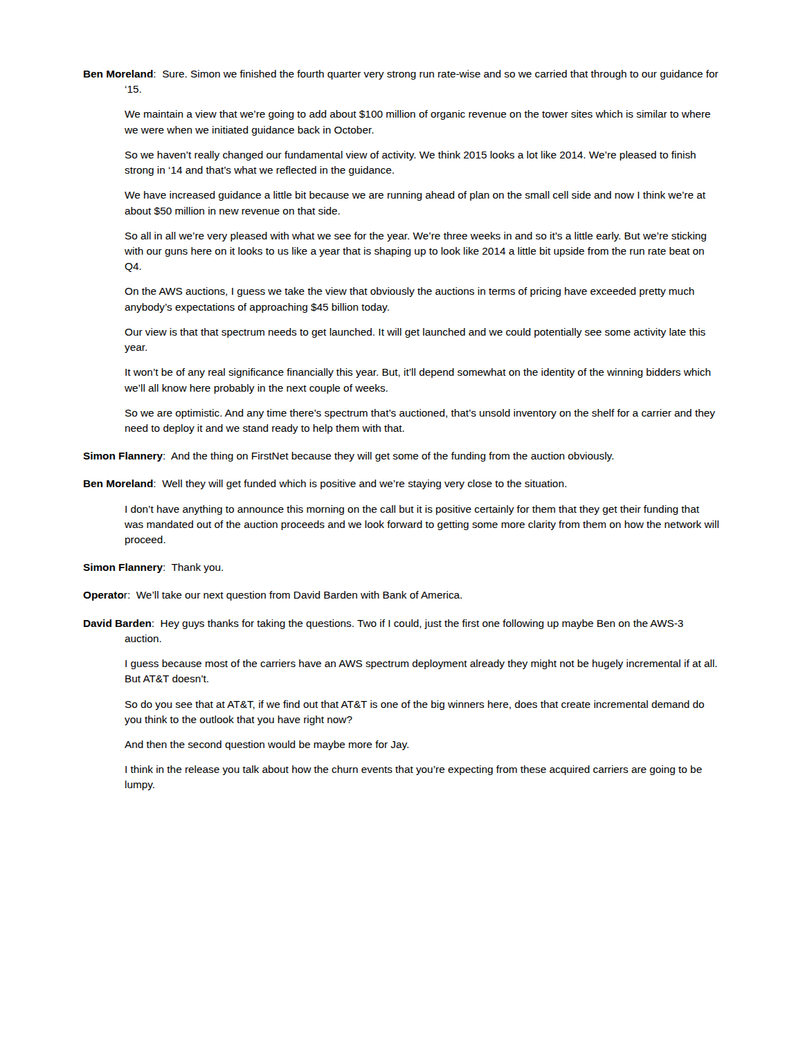Ben Moreland: Sure. Simon we finished the fourth quarter very strong run rate-wise and so we carried that through to our guidance for ‘15.
We maintain a view that we’re going to add about $100 million of organic revenue on the tower sites which is similar to where we were when we initiated guidance back in October.
So we haven’t really changed our fundamental view of activity. We think 2015 looks a lot like 2014. We’re pleased to finish strong in ‘14 and that’s what we reflected in the guidance.
We have increased guidance a little bit because we are running ahead of plan on the small cell side and now I think we’re at about $50 million in new revenue on that side.
So all in all we’re very pleased with what we see for the year. We’re three weeks in and so it’s a little early. But we’re sticking with our guns here on it looks to us like a year that is shaping up to look like 2014 a little bit upside from the run rate beat on Q4.
On the AWS auctions, I guess we take the view that obviously the auctions in terms of pricing have exceeded pretty much anybody’s expectations of approaching $45 billion today.
Our view is that that spectrum needs to get launched. It will get launched and we could potentially see some activity late this year.
It won’t be of any real significance financially this year. But, it’ll depend somewhat on the identity of the winning bidders which we’ll all know here probably in the next couple of weeks.
So we are optimistic. And any time there’s spectrum that’s auctioned, that’s unsold inventory on the shelf for a carrier and they need to deploy it and we stand ready to help them with that.
Simon Flannery: And the thing on FirstNet because they will get some of the funding from the auction obviously.
Ben Moreland: Well they will get funded which is positive and we’re staying very close to the situation.
I don’t have anything to announce this morning on the call but it is positive certainly for them that they get their funding that was mandated out of the auction proceeds and we look forward to getting some more clarity from them on how the network will proceed.
Simon Flannery: Thank you.
Operator: We’ll take our next question from David Barden with Bank of America.
David Barden: Hey guys thanks for taking the questions. Two if I could, just the first one following up maybe Ben on the AWS-3 auction.
I guess because most of the carriers have an AWS spectrum deployment already they might not be hugely incremental if at all. But AT&T doesn’t.
So do you see that at AT&T, if we find out that AT&T is one of the big winners here, does that create incremental demand do you think to the outlook that you have right now?
And then the second question would be maybe more for Jay.
I think in the release you talk about how the churn events that you’re expecting from these acquired carriers are going to be lumpy.